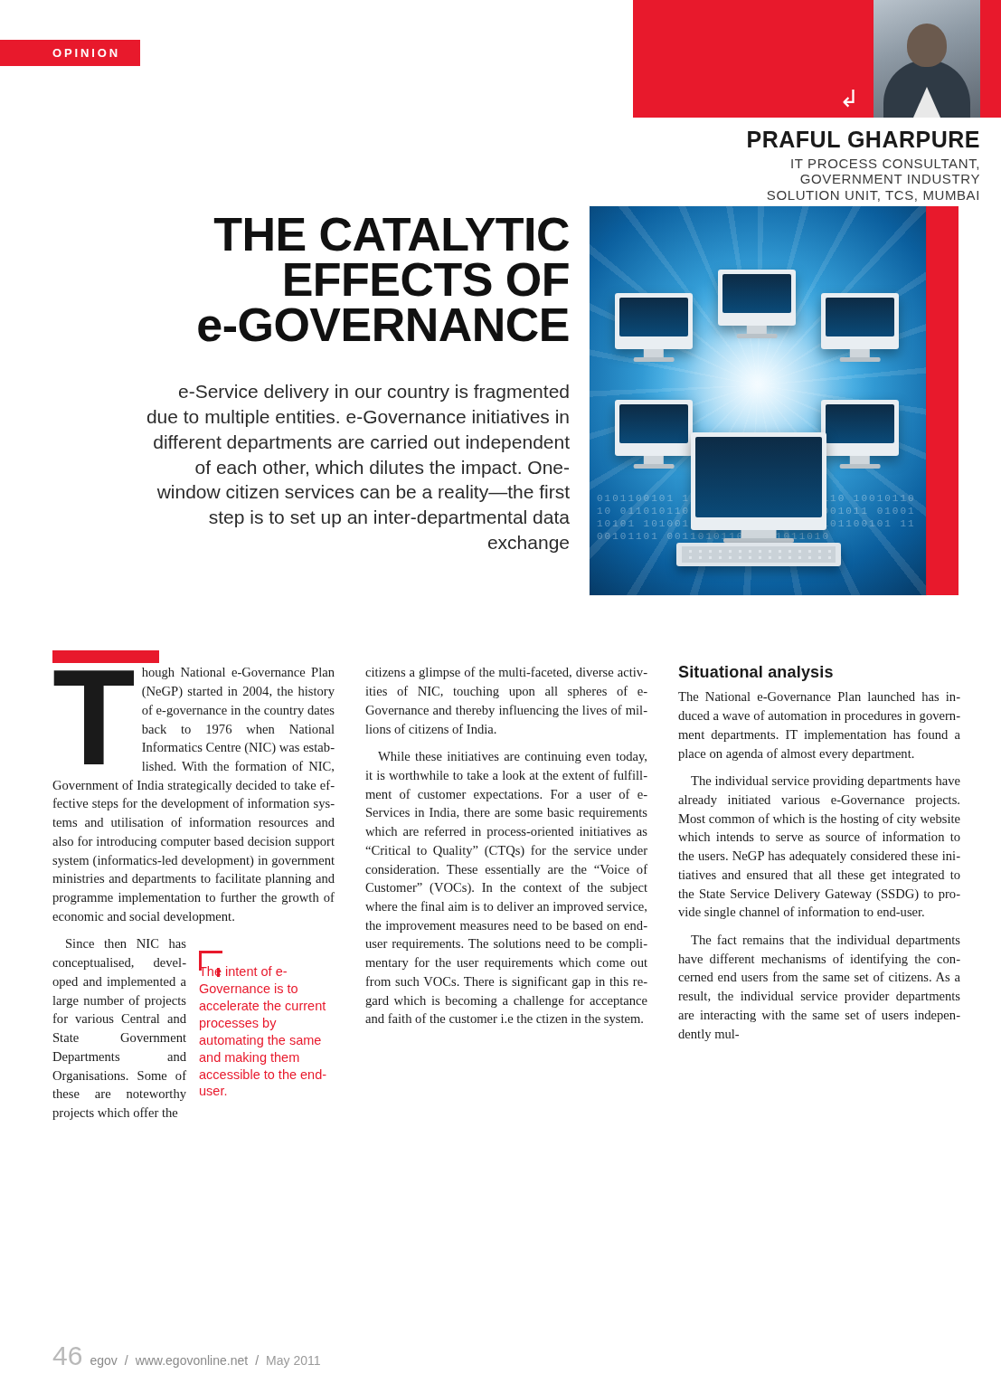Opinion
↳
Praful Gharpure
IT Process Consultant,
Government Industry
Solution Unit, TCS, Mumbai
0101100101 1100101101 0011010110 1001011010 0110101101 0110010110 1011001011 0100110101 1010010110 1101001011 0101100101 1100101101 0011010110 1001011010
The Catalytic
Effects of
e-Governance
e-Service delivery in our country is fragmented due to multiple entities. e-Governance initiatives in different departments are carried out independent of each other, which dilutes the impact. One-window citizen services can be a reality—the first step is to set up an inter-departmental data exchange
T
hough National e-Governance Plan (NeGP) started in 2004, the history of e-governance in the country dates back to 1976 when National Informatics Centre (NIC) was established. With the formation of NIC, Government of India strategically decided to take effective steps for the development of information systems and utilisation of information resources and also for introducing computer based decision support system (informatics-led development) in government ministries and departments to facilitate planning and programme implementation to further the growth of economic and social development.
The intent of e-Governance is to accelerate the current processes by automating the same and making them accessible to the end-user.
Since then NIC has conceptualised, developed and implemented a large number of projects for various Central and State Government Departments and Organisations. Some of these are noteworthy projects which offer the
citizens a glimpse of the multi-faceted, diverse activities of NIC, touching upon all spheres of e-Governance and thereby influencing the lives of millions of citizens of India.
While these initiatives are continuing even today, it is worthwhile to take a look at the extent of fulfillment of customer expectations. For a user of e-Services in India, there are some basic requirements which are referred in process-oriented initiatives as “Critical to Quality” (CTQs) for the service under consideration. These essentially are the “Voice of Customer” (VOCs). In the context of the subject where the final aim is to deliver an improved service, the improvement measures need to be based on end-user requirements. The solutions need to be complimentary for the user requirements which come out from such VOCs. There is significant gap in this regard which is becoming a challenge for acceptance and faith of the customer i.e the ctizen in the system.
Situational analysis
The National e-Governance Plan launched has induced a wave of automation in procedures in government departments. IT implementation has found a place on agenda of almost every department.
The individual service providing departments have already initiated various e-Governance projects. Most common of which is the hosting of city website which intends to serve as source of information to the users. NeGP has adequately considered these initiatives and ensured that all these get integrated to the State Service Delivery Gateway (SSDG) to provide single channel of information to end-user.
The fact remains that the individual departments have different mechanisms of identifying the concerned end users from the same set of citizens. As a result, the individual service provider departments are interacting with the same set of users independently mul-
46 egov / www.egovonline.net / May 2011